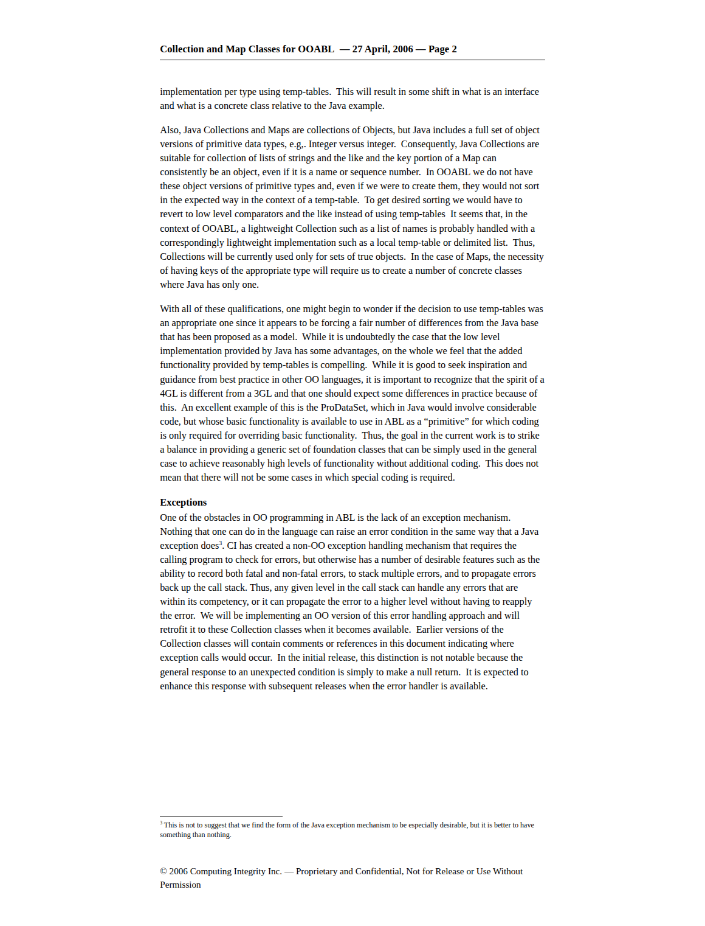Collection and Map Classes for OOABL — 27 April, 2006 — Page 2
implementation per type using temp-tables. This will result in some shift in what is an interface and what is a concrete class relative to the Java example.
Also, Java Collections and Maps are collections of Objects, but Java includes a full set of object versions of primitive data types, e.g,. Integer versus integer. Consequently, Java Collections are suitable for collection of lists of strings and the like and the key portion of a Map can consistently be an object, even if it is a name or sequence number. In OOABL we do not have these object versions of primitive types and, even if we were to create them, they would not sort in the expected way in the context of a temp-table. To get desired sorting we would have to revert to low level comparators and the like instead of using temp-tables It seems that, in the context of OOABL, a lightweight Collection such as a list of names is probably handled with a correspondingly lightweight implementation such as a local temp-table or delimited list. Thus, Collections will be currently used only for sets of true objects. In the case of Maps, the necessity of having keys of the appropriate type will require us to create a number of concrete classes where Java has only one.
With all of these qualifications, one might begin to wonder if the decision to use temp-tables was an appropriate one since it appears to be forcing a fair number of differences from the Java base that has been proposed as a model. While it is undoubtedly the case that the low level implementation provided by Java has some advantages, on the whole we feel that the added functionality provided by temp-tables is compelling. While it is good to seek inspiration and guidance from best practice in other OO languages, it is important to recognize that the spirit of a 4GL is different from a 3GL and that one should expect some differences in practice because of this. An excellent example of this is the ProDataSet, which in Java would involve considerable code, but whose basic functionality is available to use in ABL as a “primitive” for which coding is only required for overriding basic functionality. Thus, the goal in the current work is to strike a balance in providing a generic set of foundation classes that can be simply used in the general case to achieve reasonably high levels of functionality without additional coding. This does not mean that there will not be some cases in which special coding is required.
Exceptions
One of the obstacles in OO programming in ABL is the lack of an exception mechanism. Nothing that one can do in the language can raise an error condition in the same way that a Java exception does3. CI has created a non-OO exception handling mechanism that requires the calling program to check for errors, but otherwise has a number of desirable features such as the ability to record both fatal and non-fatal errors, to stack multiple errors, and to propagate errors back up the call stack. Thus, any given level in the call stack can handle any errors that are within its competency, or it can propagate the error to a higher level without having to reapply the error. We will be implementing an OO version of this error handling approach and will retrofit it to these Collection classes when it becomes available. Earlier versions of the Collection classes will contain comments or references in this document indicating where exception calls would occur. In the initial release, this distinction is not notable because the general response to an unexpected condition is simply to make a null return. It is expected to enhance this response with subsequent releases when the error handler is available.
3 This is not to suggest that we find the form of the Java exception mechanism to be especially desirable, but it is better to have something than nothing.
© 2006 Computing Integrity Inc. — Proprietary and Confidential, Not for Release or Use Without Permission